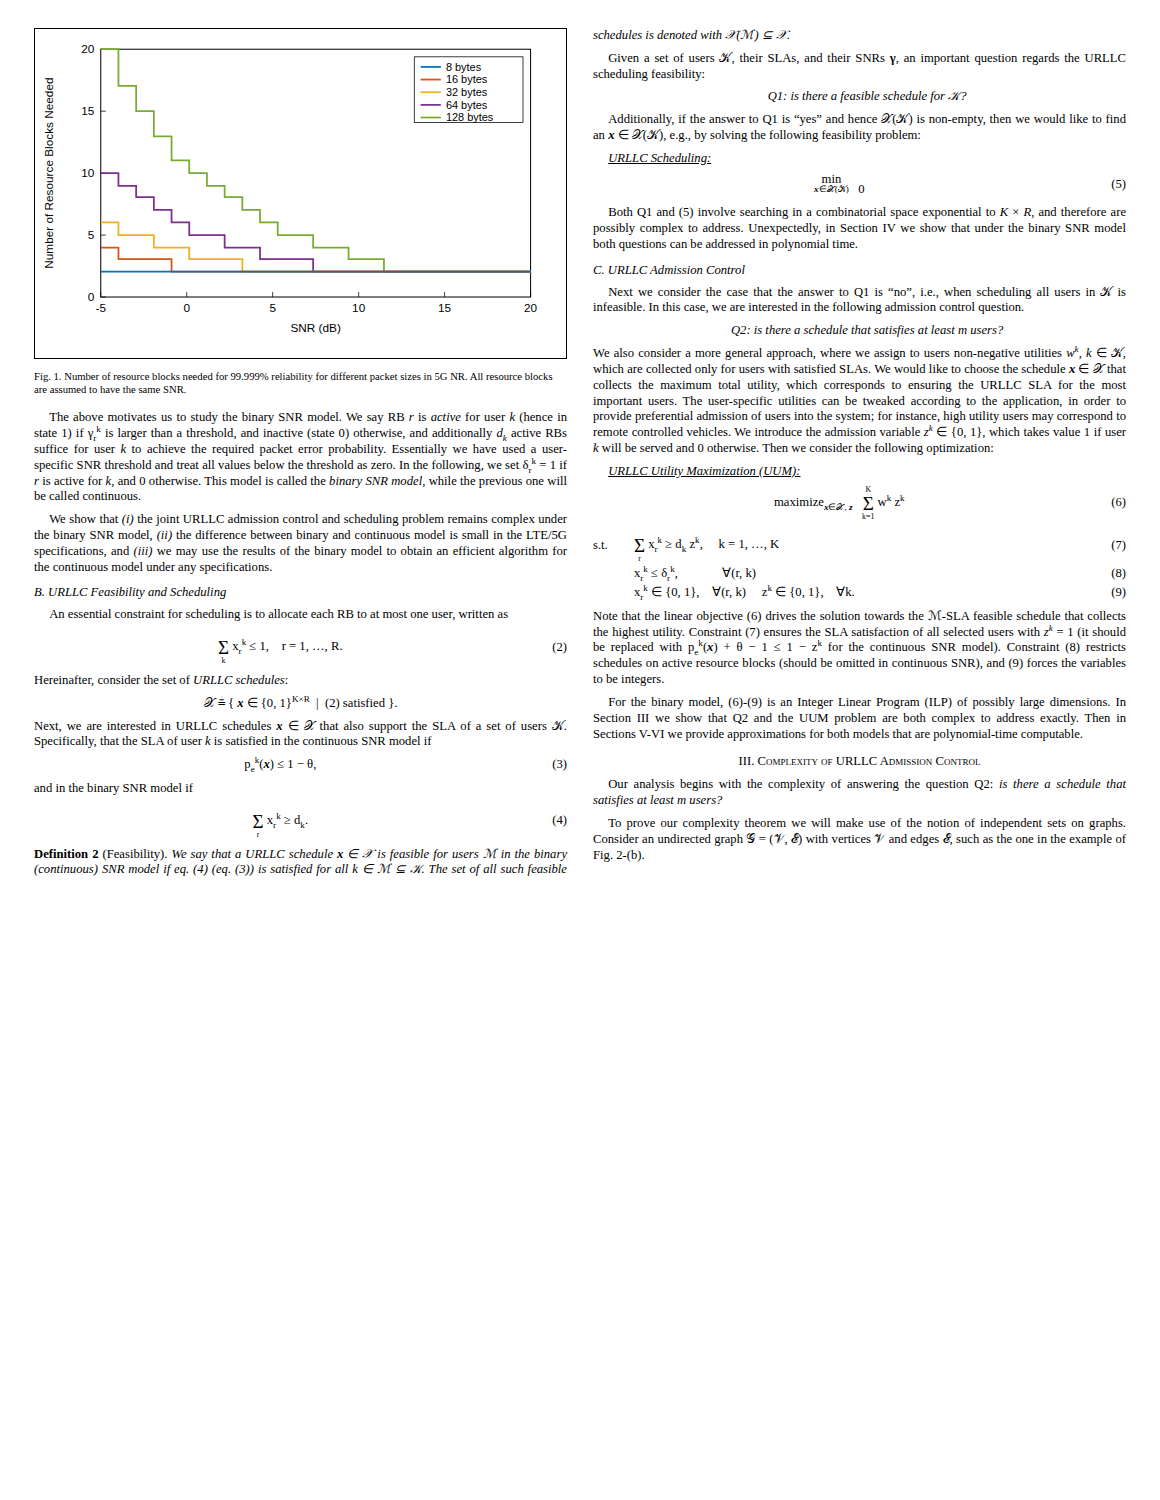0 5 10 15 20 -5 0 5 10 15 20 SNR (dB) Number of Resource Blocks Needed 8 bytes 16 bytes 32 bytes 64 bytes 128 bytes
Fig. 1. Number of resource blocks needed for 99.999% reliability for different packet sizes in 5G NR. All resource blocks are assumed to have the same SNR.
The above motivates us to study the binary SNR model. We say RB r is active for user k (hence in state 1) if γrk is larger than a threshold, and inactive (state 0) otherwise, and additionally dk active RBs suffice for user k to achieve the required packet error probability. Essentially we have used a user-specific SNR threshold and treat all values below the threshold as zero. In the following, we set δrk = 1 if r is active for k, and 0 otherwise. This model is called the binary SNR model, while the previous one will be called continuous.
We show that (i) the joint URLLC admission control and scheduling problem remains complex under the binary SNR model, (ii) the difference between binary and continuous model is small in the LTE/5G specifications, and (iii) we may use the results of the binary model to obtain an efficient algorithm for the continuous model under any specifications.
B. URLLC Feasibility and Scheduling
An essential constraint for scheduling is to allocate each RB to at most one user, written as
Σk xrk ≤ 1, r = 1, …, R. (2)
Hereinafter, consider the set of URLLC schedules:
𝒳 ≜ { x ∈ {0, 1}K×R | (2) satisfied }.
Next, we are interested in URLLC schedules x ∈ 𝒳 that also support the SLA of a set of users 𝒦. Specifically, that the SLA of user k is satisfied in the continuous SNR model if
pek(x) ≤ 1 − θ, (3)
and in the binary SNR model if
Σr xrk ≥ dk. (4)
Definition 2 (Feasibility). We say that a URLLC schedule x ∈ 𝒳 is feasible for users ℳ in the binary (continuous) SNR model if eq. (4) (eq. (3)) is satisfied for all k ∈ ℳ ⊆ 𝒦. The set of all such feasible schedules is denoted with 𝒳(ℳ) ⊆ 𝒳.
Given a set of users 𝒦, their SLAs, and their SNRs γ, an important question regards the URLLC scheduling feasibility:
Q1: is there a feasible schedule for 𝒦?
Additionally, if the answer to Q1 is “yes” and hence 𝒳(𝒦) is non-empty, then we would like to find an x ∈ 𝒳(𝒦), e.g., by solving the following feasibility problem:
URLLC Scheduling:
min x∈𝒳(𝒦) 0 (5)
Both Q1 and (5) involve searching in a combinatorial space exponential to K × R, and therefore are possibly complex to address. Unexpectedly, in Section IV we show that under the binary SNR model both questions can be addressed in polynomial time.
C. URLLC Admission Control
Next we consider the case that the answer to Q1 is “no”, i.e., when scheduling all users in 𝒦 is infeasible. In this case, we are interested in the following admission control question.
Q2: is there a schedule that satisfies at least m users?
We also consider a more general approach, where we assign to users non-negative utilities wk, k ∈ 𝒦, which are collected only for users with satisfied SLAs. We would like to choose the schedule x ∈ 𝒳 that collects the maximum total utility, which corresponds to ensuring the URLLC SLA for the most important users. The user-specific utilities can be tweaked according to the application, in order to provide preferential admission of users into the system; for instance, high utility users may correspond to remote controlled vehicles. We introduce the admission variable zk ∈ {0, 1}, which takes value 1 if user k will be served and 0 otherwise. Then we consider the following optimization:
URLLC Utility Maximization (UUM):
maximizex∈𝒳, z KΣk=1 wk zk (6)
s.t. Σr xrk ≥ dk zk, k = 1, …, K (7)
xrk ≤ δrk, ∀(r, k) (8)
xrk ∈ {0, 1}, ∀(r, k) zk ∈ {0, 1}, ∀k. (9)
Note that the linear objective (6) drives the solution towards the ℳ-SLA feasible schedule that collects the highest utility. Constraint (7) ensures the SLA satisfaction of all selected users with zk = 1 (it should be replaced with pek(x) + θ − 1 ≤ 1 − zk for the continuous SNR model). Constraint (8) restricts schedules on active resource blocks (should be omitted in continuous SNR), and (9) forces the variables to be integers.
For the binary model, (6)-(9) is an Integer Linear Program (ILP) of possibly large dimensions. In Section III we show that Q2 and the UUM problem are both complex to address exactly. Then in Sections V-VI we provide approximations for both models that are polynomial-time computable.
III. Complexity of URLLC Admission Control
Our analysis begins with the complexity of answering the question Q2: is there a schedule that satisfies at least m users?
To prove our complexity theorem we will make use of the notion of independent sets on graphs. Consider an undirected graph 𝒢 = (𝒱, ℰ) with vertices 𝒱 and edges ℰ, such as the one in the example of Fig. 2-(b).